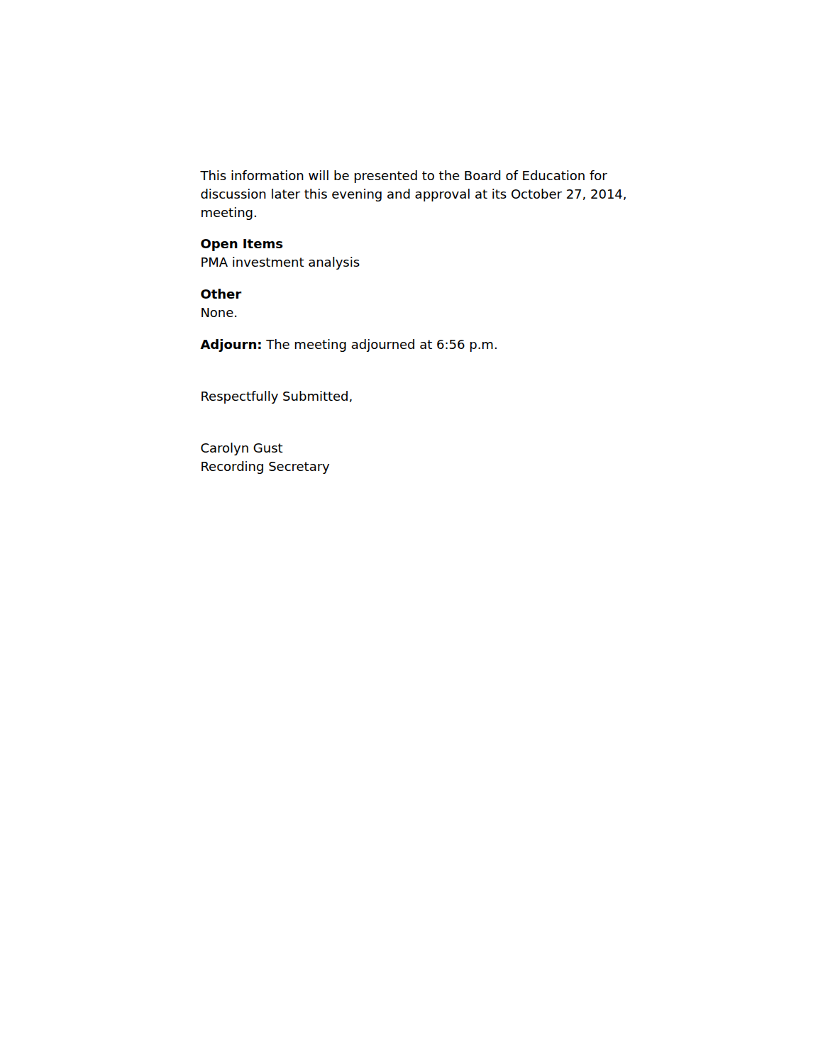This information will be presented to the Board of Education for discussion later this evening and approval at its October 27, 2014, meeting.
Open Items
PMA investment analysis
Other
None.
Adjourn: The meeting adjourned at 6:56 p.m.
Respectfully Submitted,
Carolyn Gust Recording Secretary